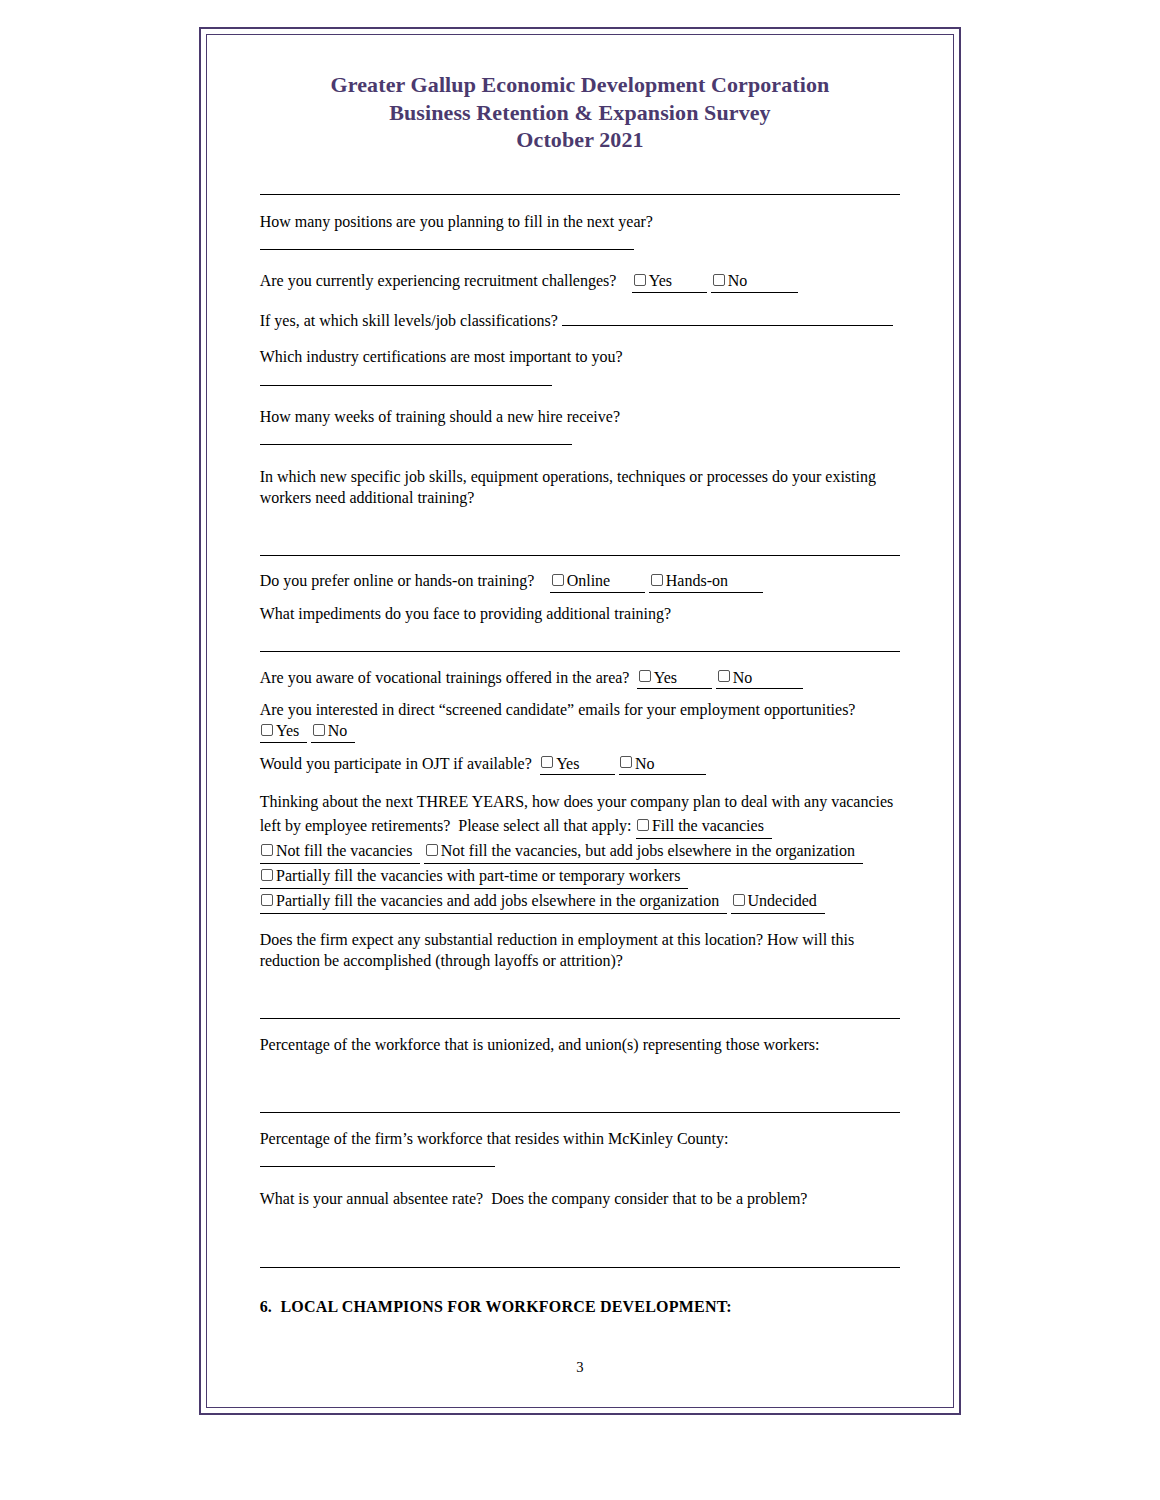Greater Gallup Economic Development Corporation Business Retention & Expansion Survey October 2021
How many positions are you planning to fill in the next year?
Are you currently experiencing recruitment challenges? Yes No
If yes, at which skill levels/job classifications?
Which industry certifications are most important to you?
How many weeks of training should a new hire receive?
In which new specific job skills, equipment operations, techniques or processes do your existing workers need additional training?
Do you prefer online or hands-on training? Online Hands-on
What impediments do you face to providing additional training?
Are you aware of vocational trainings offered in the area? Yes No
Are you interested in direct “screened candidate” emails for your employment opportunities? Yes No
Would you participate in OJT if available? Yes No
Thinking about the next THREE YEARS, how does your company plan to deal with any vacancies left by employee retirements? Please select all that apply: Fill the vacancies Not fill the vacancies Not fill the vacancies, but add jobs elsewhere in the organization Partially fill the vacancies with part-time or temporary workers Partially fill the vacancies and add jobs elsewhere in the organization Undecided
Does the firm expect any substantial reduction in employment at this location? How will this reduction be accomplished (through layoffs or attrition)?
Percentage of the workforce that is unionized, and union(s) representing those workers:
Percentage of the firm’s workforce that resides within McKinley County:
What is your annual absentee rate? Does the company consider that to be a problem?
6. LOCAL CHAMPIONS FOR WORKFORCE DEVELOPMENT:
3